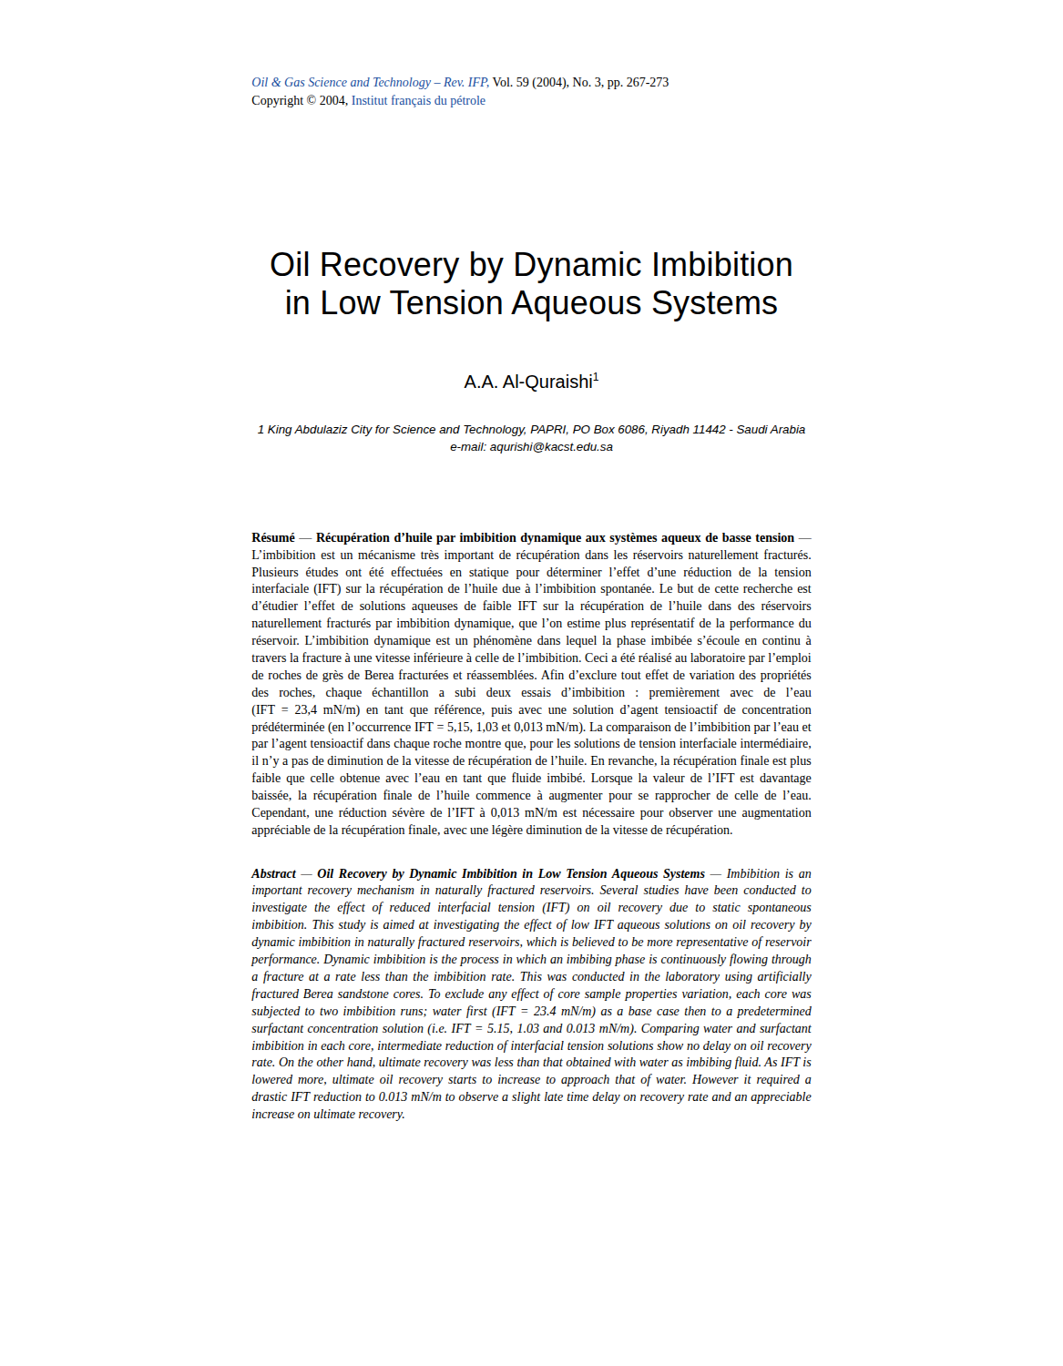Oil & Gas Science and Technology – Rev. IFP, Vol. 59 (2004), No. 3, pp. 267-273
Copyright © 2004, Institut français du pétrole
Oil Recovery by Dynamic Imbibition
in Low Tension Aqueous Systems
A.A. Al-Quraishi1
1 King Abdulaziz City for Science and Technology, PAPRI, PO Box 6086, Riyadh 11442 - Saudi Arabia
e-mail: aqurishi@kacst.edu.sa
Résumé — Récupération d’huile par imbibition dynamique aux systèmes aqueux de basse tension — L’imbibition est un mécanisme très important de récupération dans les réservoirs naturellement fracturés. Plusieurs études ont été effectuées en statique pour déterminer l’effet d’une réduction de la tension interfaciale (IFT) sur la récupération de l’huile due à l’imbibition spontanée. Le but de cette recherche est d’étudier l’effet de solutions aqueuses de faible IFT sur la récupération de l’huile dans des réservoirs naturellement fracturés par imbibition dynamique, que l’on estime plus représentatif de la performance du réservoir. L’imbibition dynamique est un phénomène dans lequel la phase imbibée s’écoule en continu à travers la fracture à une vitesse inférieure à celle de l’imbibition. Ceci a été réalisé au laboratoire par l’emploi de roches de grès de Berea fracturées et réassemblées. Afin d’exclure tout effet de variation des propriétés des roches, chaque échantillon a subi deux essais d’imbibition : premièrement avec de l’eau (IFT = 23,4 mN/m) en tant que référence, puis avec une solution d’agent tensioactif de concentration prédéterminée (en l’occurrence IFT = 5,15, 1,03 et 0,013 mN/m). La comparaison de l’imbibition par l’eau et par l’agent tensioactif dans chaque roche montre que, pour les solutions de tension interfaciale intermédiaire, il n’y a pas de diminution de la vitesse de récupération de l’huile. En revanche, la récupération finale est plus faible que celle obtenue avec l’eau en tant que fluide imbibé. Lorsque la valeur de l’IFT est davantage baissée, la récupération finale de l’huile commence à augmenter pour se rapprocher de celle de l’eau. Cependant, une réduction sévère de l’IFT à 0,013 mN/m est nécessaire pour observer une augmentation appréciable de la récupération finale, avec une légère diminution de la vitesse de récupération.
Abstract — Oil Recovery by Dynamic Imbibition in Low Tension Aqueous Systems — Imbibition is an important recovery mechanism in naturally fractured reservoirs. Several studies have been conducted to investigate the effect of reduced interfacial tension (IFT) on oil recovery due to static spontaneous imbibition. This study is aimed at investigating the effect of low IFT aqueous solutions on oil recovery by dynamic imbibition in naturally fractured reservoirs, which is believed to be more representative of reservoir performance. Dynamic imbibition is the process in which an imbibing phase is continuously flowing through a fracture at a rate less than the imbibition rate. This was conducted in the laboratory using artificially fractured Berea sandstone cores. To exclude any effect of core sample properties variation, each core was subjected to two imbibition runs; water first (IFT = 23.4 mN/m) as a base case then to a predetermined surfactant concentration solution (i.e. IFT = 5.15, 1.03 and 0.013 mN/m). Comparing water and surfactant imbibition in each core, intermediate reduction of interfacial tension solutions show no delay on oil recovery rate. On the other hand, ultimate recovery was less than that obtained with water as imbibing fluid. As IFT is lowered more, ultimate oil recovery starts to increase to approach that of water. However it required a drastic IFT reduction to 0.013 mN/m to observe a slight late time delay on recovery rate and an appreciable increase on ultimate recovery.